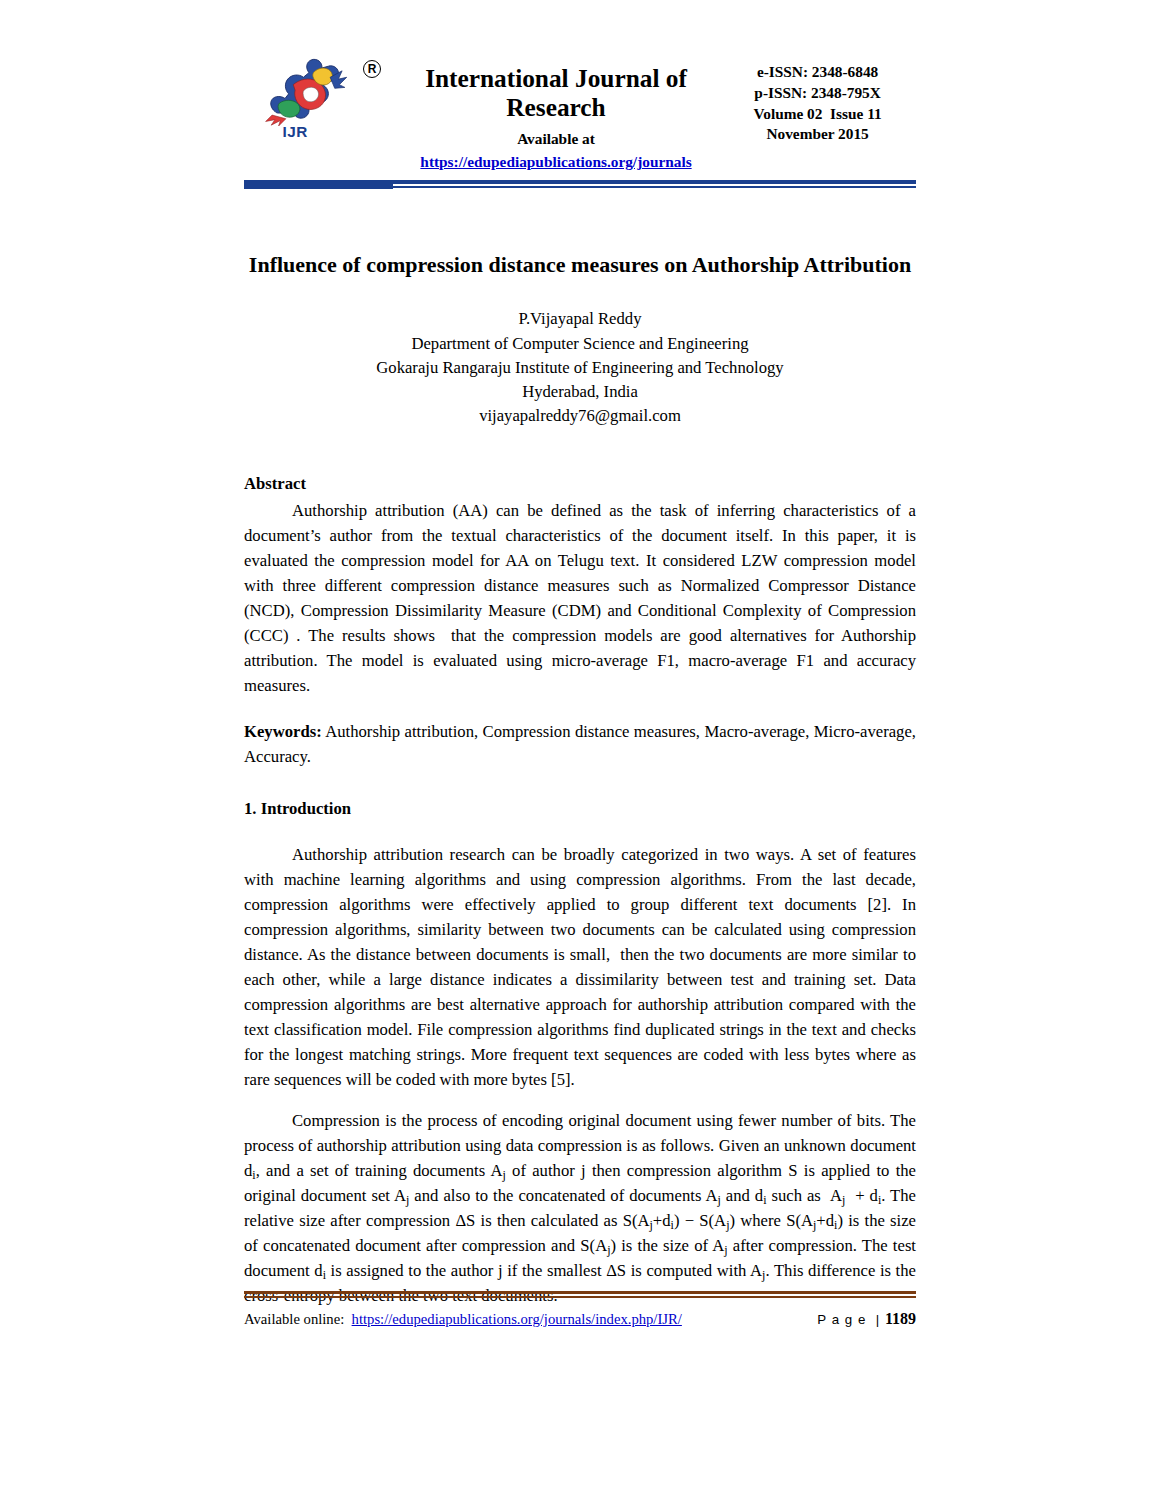R
IJR
International Journal of Research
Available at https://edupediapublications.org/journals
e-ISSN: 2348-6848
p-ISSN: 2348-795X
Volume 02 Issue 11
November 2015
Influence of compression distance measures on Authorship Attribution
P.Vijayapal Reddy
Department of Computer Science and Engineering
Gokaraju Rangaraju Institute of Engineering and Technology
Hyderabad, India
vijayapalreddy76@gmail.com
Abstract
Authorship attribution (AA) can be defined as the task of inferring characteristics of a document’s author from the textual characteristics of the document itself. In this paper, it is evaluated the compression model for AA on Telugu text. It considered LZW compression model with three different compression distance measures such as Normalized Compressor Distance (NCD), Compression Dissimilarity Measure (CDM) and Conditional Complexity of Compression (CCC) . The results shows that the compression models are good alternatives for Authorship attribution. The model is evaluated using micro-average F1, macro-average F1 and accuracy measures.
Keywords: Authorship attribution, Compression distance measures, Macro-average, Micro-average, Accuracy.
1. Introduction
Authorship attribution research can be broadly categorized in two ways. A set of features with machine learning algorithms and using compression algorithms. From the last decade, compression algorithms were effectively applied to group different text documents [2]. In compression algorithms, similarity between two documents can be calculated using compression distance. As the distance between documents is small, then the two documents are more similar to each other, while a large distance indicates a dissimilarity between test and training set. Data compression algorithms are best alternative approach for authorship attribution compared with the text classification model. File compression algorithms find duplicated strings in the text and checks for the longest matching strings. More frequent text sequences are coded with less bytes where as rare sequences will be coded with more bytes [5].
Compression is the process of encoding original document using fewer number of bits. The process of authorship attribution using data compression is as follows. Given an unknown document di, and a set of training documents Aj of author j then compression algorithm S is applied to the original document set Aj and also to the concatenated of documents Aj and di such as Aj + di. The relative size after compression ΔS is then calculated as S(Aj+di) − S(Aj) where S(Aj+di) is the size of concatenated document after compression and S(Aj) is the size of Aj after compression. The test document di is assigned to the author j if the smallest ΔS is computed with Aj. This difference is the cross-entropy between the two text documents.
Available online: https://edupediapublications.org/journals/index.php/IJR/
P a g e | 1189